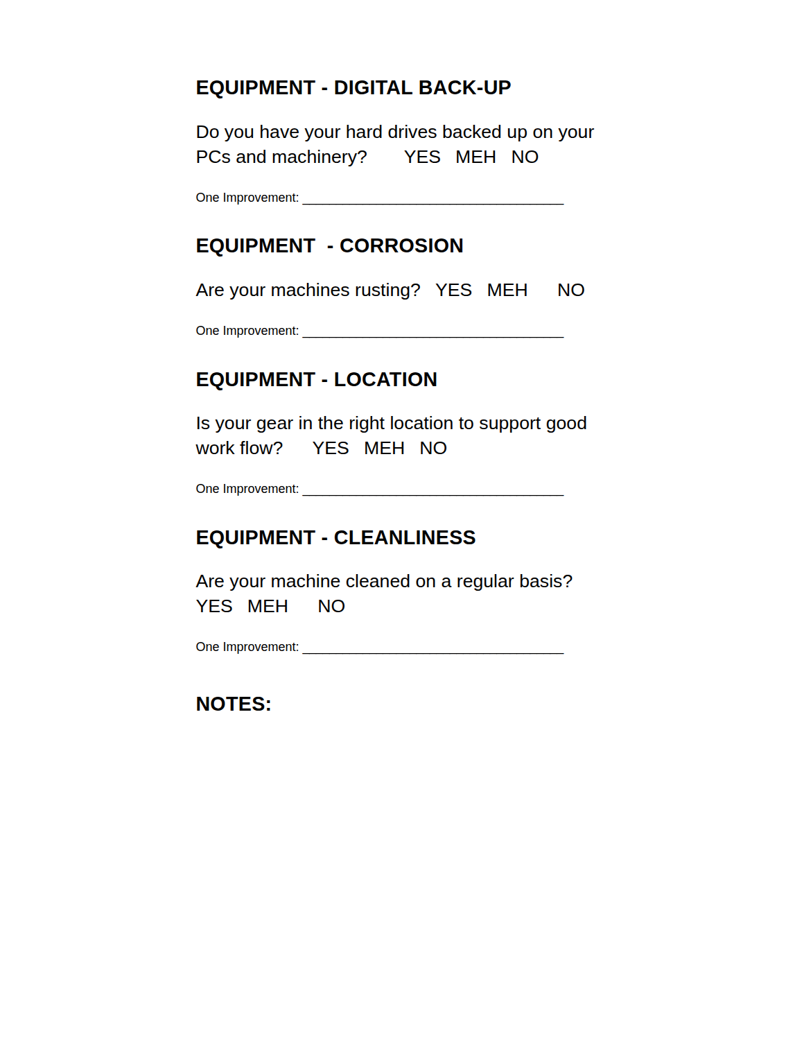EQUIPMENT - DIGITAL BACK-UP
Do you have your hard drives backed up on your PCs and machinery? YES MEH NO
One Improvement: _______________________________________
EQUIPMENT - CORROSION
Are your machines rusting? YES MEH NO
One Improvement: _______________________________________
EQUIPMENT - LOCATION
Is your gear in the right location to support good work flow? YES MEH NO
One Improvement: _______________________________________
EQUIPMENT - CLEANLINESS
Are your machine cleaned on a regular basis?
YES MEH NO
One Improvement: _______________________________________
NOTES: